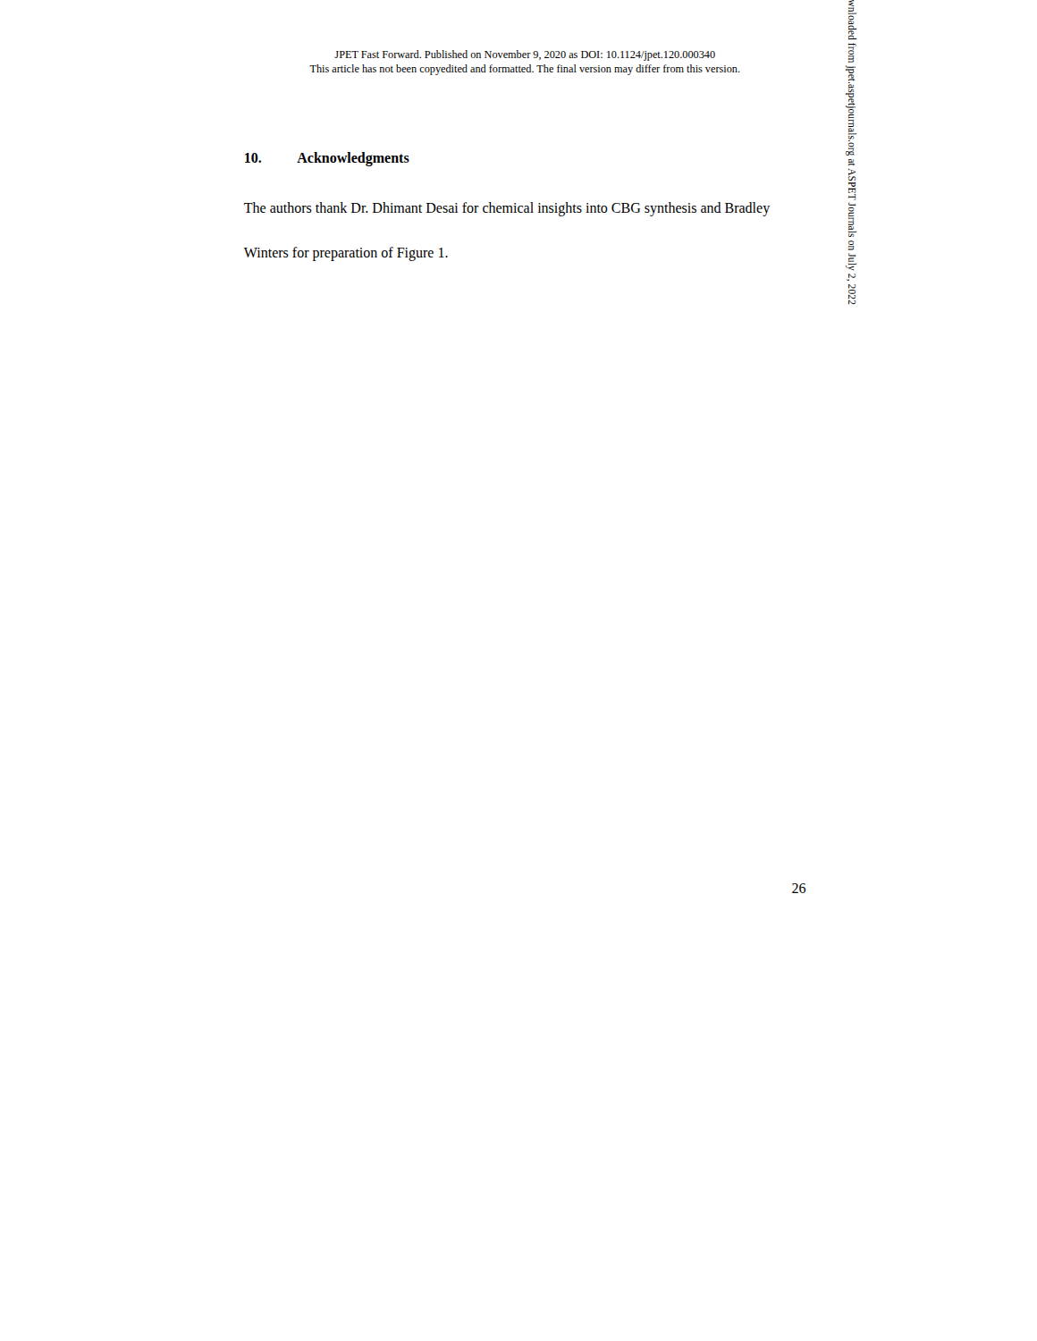JPET Fast Forward. Published on November 9, 2020 as DOI: 10.1124/jpet.120.000340 This article has not been copyedited and formatted. The final version may differ from this version.
10. Acknowledgments
The authors thank Dr. Dhimant Desai for chemical insights into CBG synthesis and Bradley
Winters for preparation of Figure 1.
Downloaded from jpet.aspetjournals.org at ASPET Journals on July 2, 2022
26